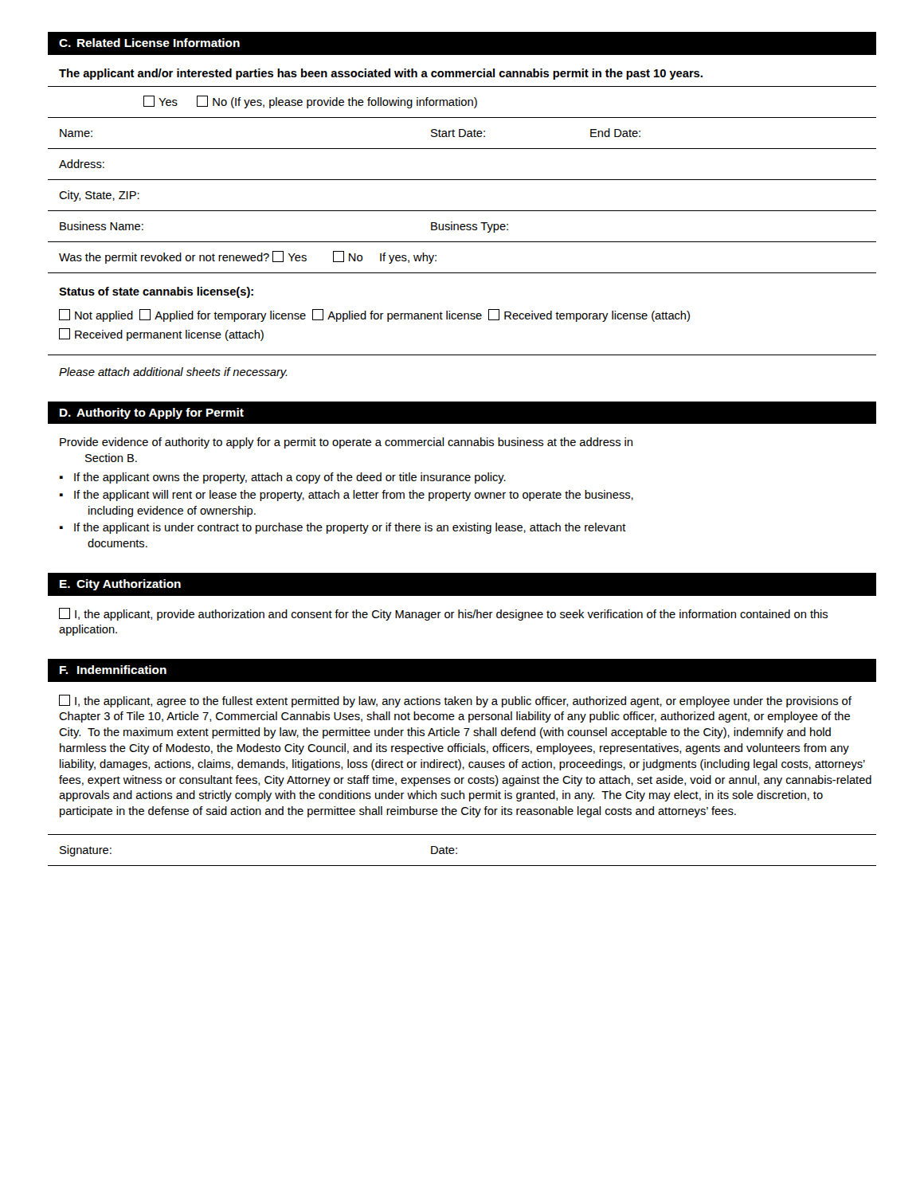C. Related License Information
The applicant and/or interested parties has been associated with a commercial cannabis permit in the past 10 years.
Yes No (If yes, please provide the following information)
Name: Start Date: End Date:
Address:
City, State, ZIP:
Business Name: Business Type:
Was the permit revoked or not renewed? Yes No If yes, why:
Status of state cannabis license(s):
Not applied Applied for temporary license Applied for permanent license Received temporary license (attach)
Received permanent license (attach)
Please attach additional sheets if necessary.
D. Authority to Apply for Permit
Provide evidence of authority to apply for a permit to operate a commercial cannabis business at the address in
Section B.
If the applicant owns the property, attach a copy of the deed or title insurance policy.
If the applicant will rent or lease the property, attach a letter from the property owner to operate the business, including evidence of ownership.
If the applicant is under contract to purchase the property or if there is an existing lease, attach the relevant documents.
E. City Authorization
I, the applicant, provide authorization and consent for the City Manager or his/her designee to seek verification of the information contained on this application.
F. Indemnification
I, the applicant, agree to the fullest extent permitted by law, any actions taken by a public officer, authorized agent, or employee under the provisions of Chapter 3 of Tile 10, Article 7, Commercial Cannabis Uses, shall not become a personal liability of any public officer, authorized agent, or employee of the City. To the maximum extent permitted by law, the permittee under this Article 7 shall defend (with counsel acceptable to the City), indemnify and hold harmless the City of Modesto, the Modesto City Council, and its respective officials, officers, employees, representatives, agents and volunteers from any liability, damages, actions, claims, demands, litigations, loss (direct or indirect), causes of action, proceedings, or judgments (including legal costs, attorneys’ fees, expert witness or consultant fees, City Attorney or staff time, expenses or costs) against the City to attach, set aside, void or annul, any cannabis-related approvals and actions and strictly comply with the conditions under which such permit is granted, in any. The City may elect, in its sole discretion, to participate in the defense of said action and the permittee shall reimburse the City for its reasonable legal costs and attorneys’ fees.
Signature: Date: